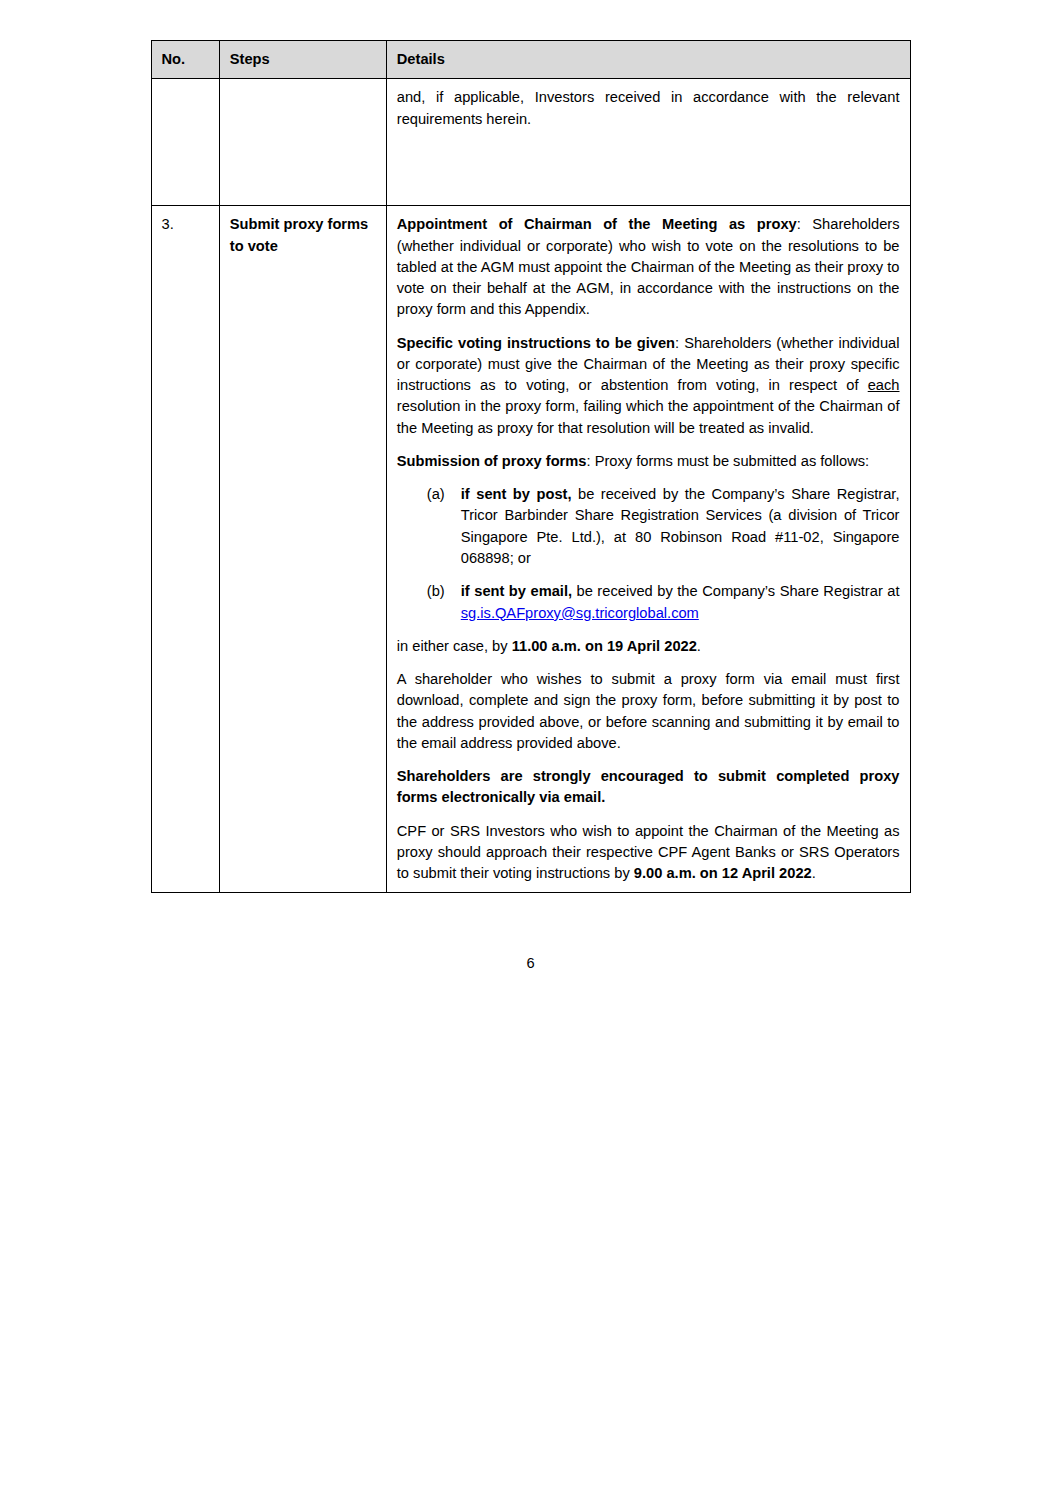| No. | Steps | Details |
| --- | --- | --- |
| | | and, if applicable, Investors received in accordance with the relevant requirements herein. |
| 3. | Submit proxy forms to vote | Appointment of Chairman of the Meeting as proxy : Shareholders (whether individual or corporate) who wish to vote on the resolutions to be tabled at the AGM must appoint the Chairman of the Meeting as their proxy to vote on their behalf at the AGM, in accordance with the instructions on the proxy form and this Appendix. Specific voting instructions to be given : Shareholders (whether individual or corporate) must give the Chairman of the Meeting as their proxy specific instructions as to voting, or abstention from voting, in respect of each resolution in the proxy form, failing which the appointment of the Chairman of the Meeting as proxy for that resolution will be treated as invalid. Submission of proxy forms : Proxy forms must be submitted as follows: (a) if sent by post, be received by the Company’s Share Registrar, Tricor Barbinder Share Registration Services (a division of Tricor Singapore Pte. Ltd.), at 80 Robinson Road #11-02, Singapore 068898; or (b) if sent by email, be received by the Company’s Share Registrar at sg.is.QAFproxy@sg.tricorglobal.com in either case, by 11.00 a.m. on 19 April 2022 . A shareholder who wishes to submit a proxy form via email must first download, complete and sign the proxy form, before submitting it by post to the address provided above, or before scanning and submitting it by email to the email address provided above. Shareholders are strongly encouraged to submit completed proxy forms electronically via email. CPF or SRS Investors who wish to appoint the Chairman of the Meeting as proxy should approach their respective CPF Agent Banks or SRS Operators to submit their voting instructions by 9.00 a.m. on 12 April 2022 . |
6